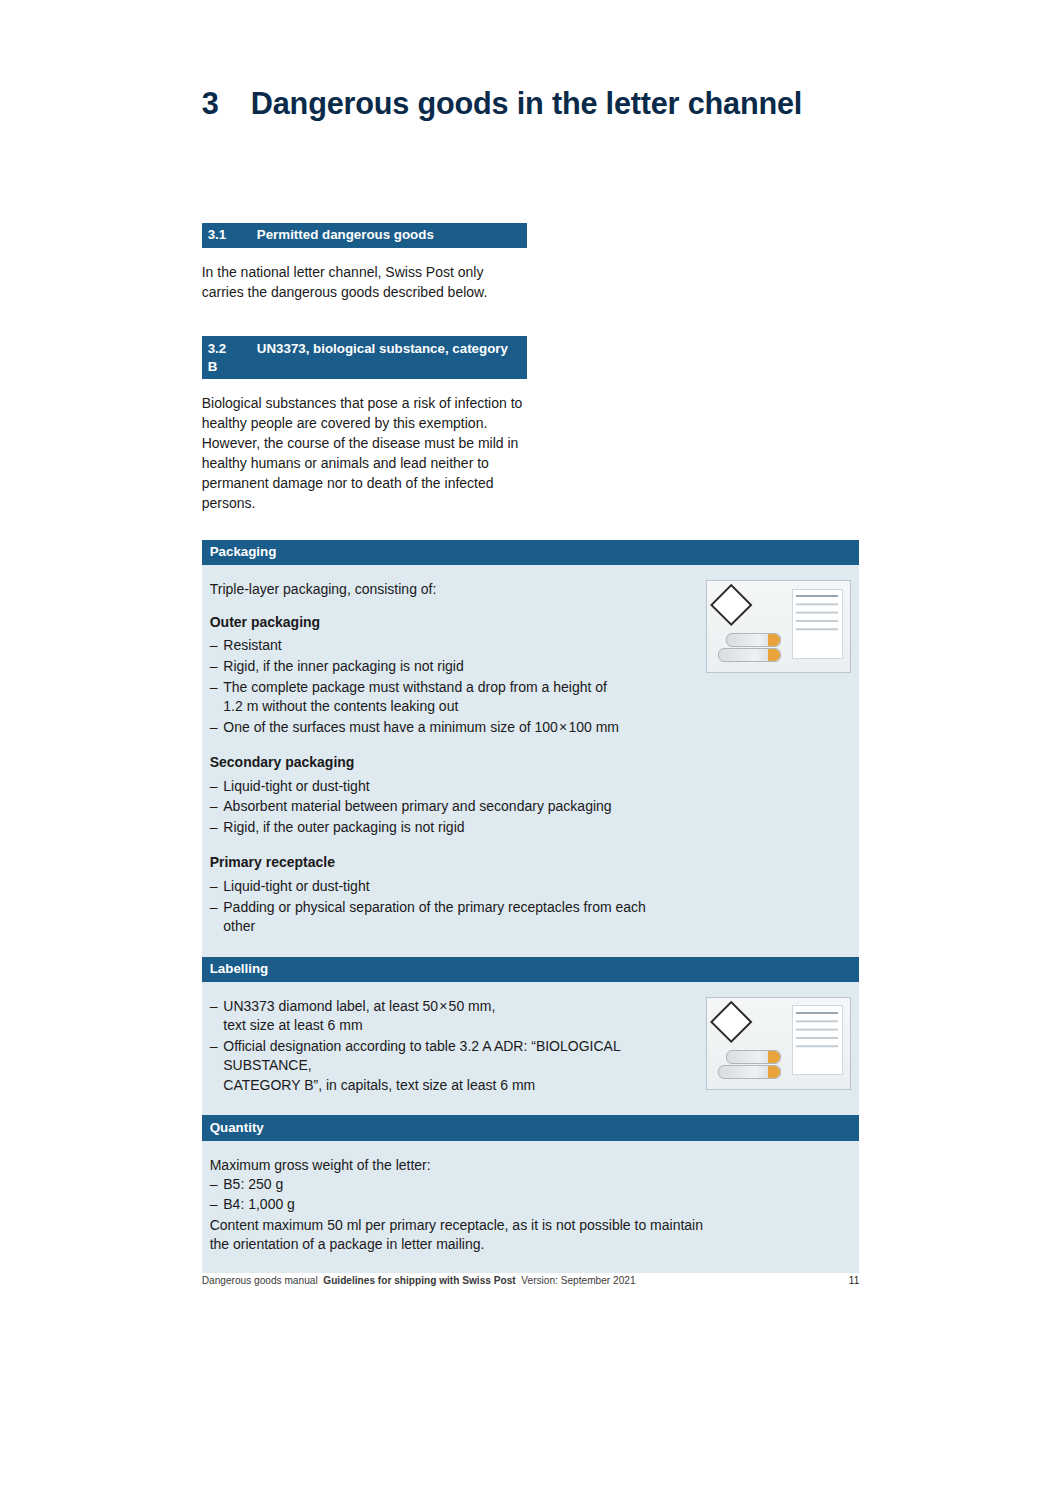3 Dangerous goods in the letter channel
3.1 Permitted dangerous goods
In the national letter channel, Swiss Post only carries the dangerous goods described below.
3.2 UN3373, biological substance, category B
Biological substances that pose a risk of infection to healthy people are covered by this exemption. However, the course of the disease must be mild in healthy humans or animals and lead neither to permanent damage nor to death of the infected persons.
| Packaging |
| Triple-layer packaging, consisting of: Outer packaging Resistant Rigid, if the inner packaging is not rigid The complete package must withstand a drop from a height of 1.2 m without the contents leaking out One of the surfaces must have a minimum size of 100 × 100 mm Secondary packaging Liquid-tight or dust-tight Absorbent material between primary and secondary packaging Rigid, if the outer packaging is not rigid Primary receptacle Liquid-tight or dust-tight Padding or physical separation of the primary receptacles from each other | |
| Labelling |
| UN3373 diamond label, at least 50 × 50 mm, text size at least 6 mm Official designation according to table 3.2 A ADR: “BIOLOGICAL SUBSTANCE, CATEGORY B”, in capitals, text size at least 6 mm | |
| Quantity |
| Maximum gross weight of the letter: B5: 250 g B4: 1,000 g Content maximum 50 ml per primary receptacle, as it is not possible to maintain the orientation of a package in letter mailing. |
Dangerous goods manual Guidelines for shipping with Swiss Post Version: September 2021
11